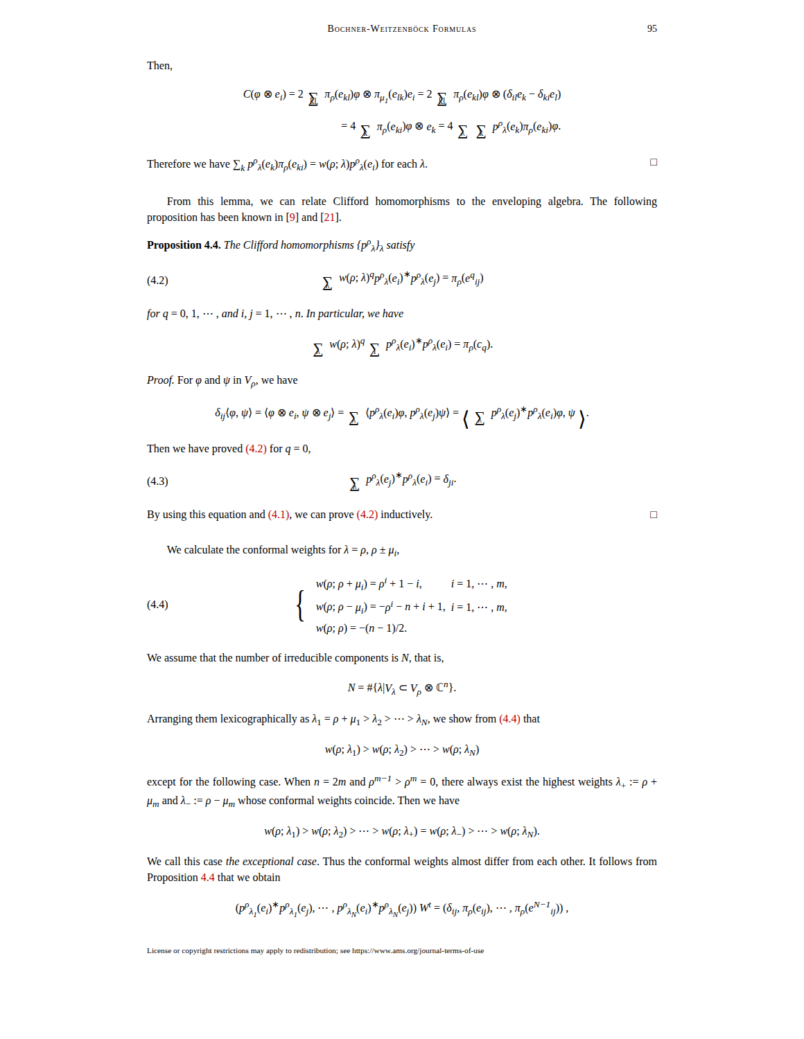Bochner-Weitzenböck Formulas 95
Then,
C(φ ⊗ ei) = 2 ∑kl πρ(ekl)φ ⊗ πμ1(elk)ei = 2 ∑kl πρ(ekl)φ ⊗ (δilek − δkiel)
= 4 ∑k πρ(eki)φ ⊗ ek = 4 ∑λ ∑k pρλ(ek)πρ(eki)φ.
Therefore we have ∑k pρλ(ek)πρ(eki) = w(ρ; λ)pρλ(ei) for each λ. □
From this lemma, we can relate Clifford homomorphisms to the enveloping algebra. The following proposition has been known in [9] and [21].
Proposition 4.4. The Clifford homomorphisms {pρλ}λ satisfy
(4.2)
∑λ w(ρ; λ)qpρλ(ei)∗pρλ(ej) = πρ(eqij)
for q = 0, 1, ⋯ , and i, j = 1, ⋯ , n. In particular, we have
∑λ w(ρ; λ)q ∑i pρλ(ei)∗pρλ(ei) = πρ(cq).
Proof. For φ and ψ in Vρ, we have
δij⟨φ, ψ⟩ = ⟨φ ⊗ ei, ψ ⊗ ej⟩ = ∑λ ⟨pρλ(ei)φ, pρλ(ej)ψ⟩ = ⟨ ∑λ pρλ(ej)∗pρλ(ei)φ, ψ ⟩.
Then we have proved (4.2) for q = 0,
(4.3)
∑λ pρλ(ej)∗pρλ(ei) = δji.
By using this equation and (4.1), we can prove (4.2) inductively. □
We calculate the conformal weights for λ = ρ, ρ ± μi,
(4.4)
{
| w ( ρ ; ρ + μ i ) = ρ i + 1 − i , | i = 1, ⋯ , m , |
| w ( ρ ; ρ − μ i ) = − ρ i − n + i + 1, | i = 1, ⋯ , m , |
| w ( ρ ; ρ ) = −( n − 1)/2. | |
We assume that the number of irreducible components is N, that is,
N = #{λ|Vλ ⊂ Vρ ⊗ ℂn}.
Arranging them lexicographically as λ1 = ρ + μ1 > λ2 > ⋯ > λN, we show from (4.4) that
w(ρ; λ1) > w(ρ; λ2) > ⋯ > w(ρ; λN)
except for the following case. When n = 2m and ρm−1 > ρm = 0, there always exist the highest weights λ+ := ρ + μm and λ− := ρ − μm whose conformal weights coincide. Then we have
w(ρ; λ1) > w(ρ; λ2) > ⋯ > w(ρ; λ+) = w(ρ; λ−) > ⋯ > w(ρ; λN).
We call this case the exceptional case. Thus the conformal weights almost differ from each other. It follows from Proposition 4.4 that we obtain
(pρλ1(ei)∗pρλ1(ej), ⋯ , pρλN(ei)∗pρλN(ej)) Wt = (δij, πρ(eij), ⋯ , πρ(eN−1ij)) ,
License or copyright restrictions may apply to redistribution; see https://www.ams.org/journal-terms-of-use